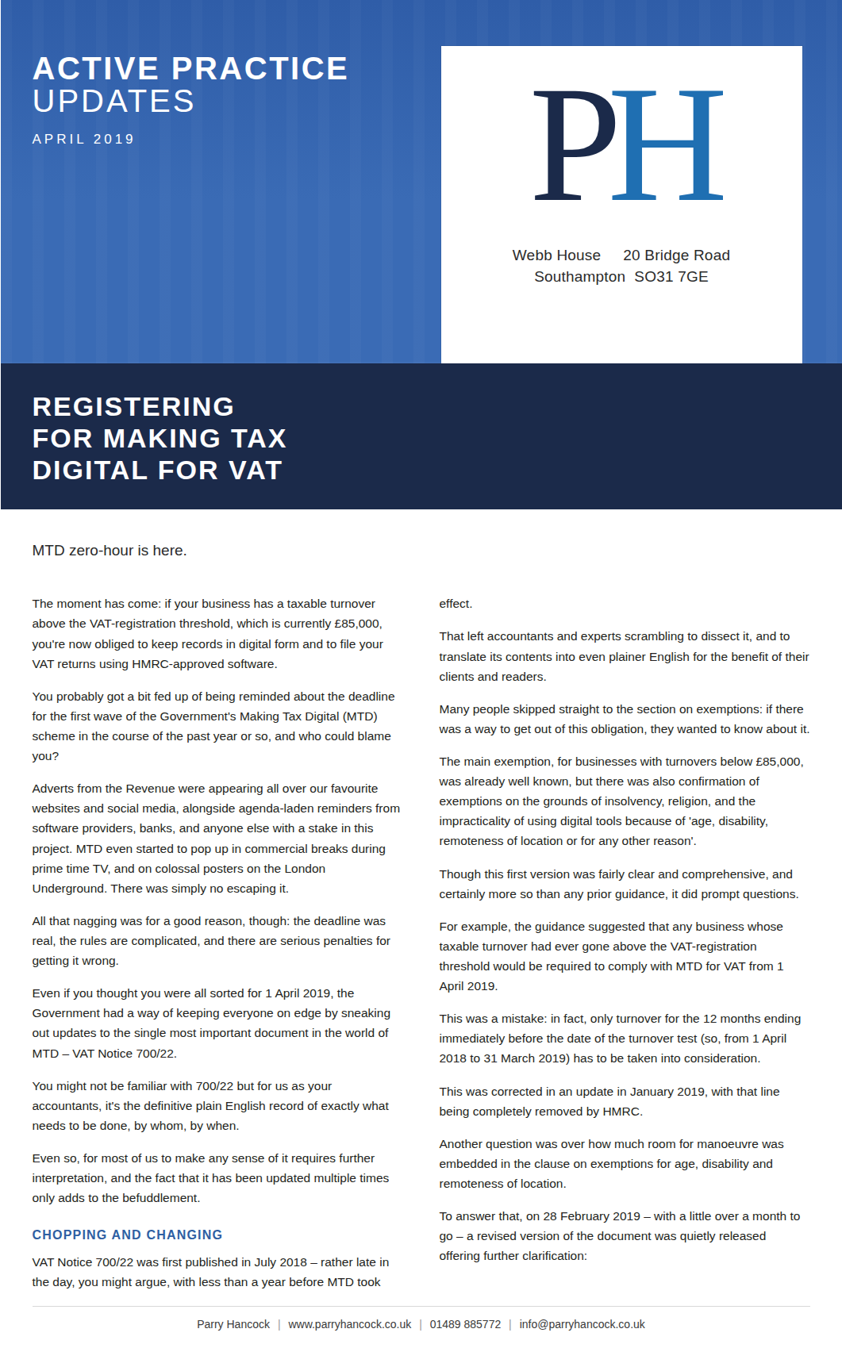Active Practice Updates
April 2019
PH
Webb House 20 Bridge Road
Southampton SO31 7GE
Registering
for Making Tax
Digital for VAT
MTD zero-hour is here.
The moment has come: if your business has a taxable turnover above the VAT-registration threshold, which is currently £85,000, you're now obliged to keep records in digital form and to file your VAT returns using HMRC-approved software.
You probably got a bit fed up of being reminded about the deadline for the first wave of the Government's Making Tax Digital (MTD) scheme in the course of the past year or so, and who could blame you?
Adverts from the Revenue were appearing all over our favourite websites and social media, alongside agenda-laden reminders from software providers, banks, and anyone else with a stake in this project. MTD even started to pop up in commercial breaks during prime time TV, and on colossal posters on the London Underground. There was simply no escaping it.
All that nagging was for a good reason, though: the deadline was real, the rules are complicated, and there are serious penalties for getting it wrong.
Even if you thought you were all sorted for 1 April 2019, the Government had a way of keeping everyone on edge by sneaking out updates to the single most important document in the world of MTD – VAT Notice 700/22.
You might not be familiar with 700/22 but for us as your accountants, it's the definitive plain English record of exactly what needs to be done, by whom, by when.
Even so, for most of us to make any sense of it requires further interpretation, and the fact that it has been updated multiple times only adds to the befuddlement.
Chopping and changing
VAT Notice 700/22 was first published in July 2018 – rather late in the day, you might argue, with less than a year before MTD took effect.
That left accountants and experts scrambling to dissect it, and to translate its contents into even plainer English for the benefit of their clients and readers.
Many people skipped straight to the section on exemptions: if there was a way to get out of this obligation, they wanted to know about it.
The main exemption, for businesses with turnovers below £85,000, was already well known, but there was also confirmation of exemptions on the grounds of insolvency, religion, and the impracticality of using digital tools because of 'age, disability, remoteness of location or for any other reason'.
Though this first version was fairly clear and comprehensive, and certainly more so than any prior guidance, it did prompt questions.
For example, the guidance suggested that any business whose taxable turnover had ever gone above the VAT-registration threshold would be required to comply with MTD for VAT from 1 April 2019.
This was a mistake: in fact, only turnover for the 12 months ending immediately before the date of the turnover test (so, from 1 April 2018 to 31 March 2019) has to be taken into consideration.
This was corrected in an update in January 2019, with that line being completely removed by HMRC.
Another question was over how much room for manoeuvre was embedded in the clause on exemptions for age, disability and remoteness of location.
To answer that, on 28 February 2019 – with a little over a month to go – a revised version of the document was quietly released offering further clarification:
Parry Hancock | www.parryhancock.co.uk | 01489 885772 | info@parryhancock.co.uk